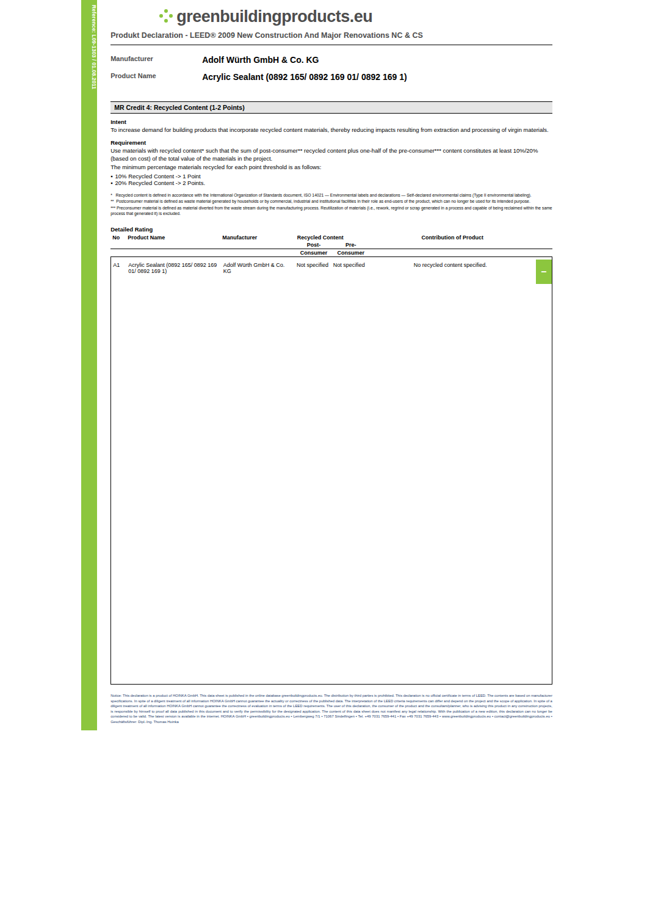Reference: L09-1303 / 01.08.2011
greenbuildingproducts.eu
Produkt Declaration - LEED® 2009 New Construction And Major Renovations NC & CS
| Manufacturer | Adolf Würth GmbH & Co. KG |
| Product Name | Acrylic Sealant (0892 165/ 0892 169 01/ 0892 169 1) |
MR Credit 4: Recycled Content (1-2 Points)
Intent
To increase demand for building products that incorporate recycled content materials, thereby reducing impacts resulting from extraction and processing of virgin materials.
Requirement
Use materials with recycled content* such that the sum of post-consumer** recycled content plus one-half of the pre-consumer*** content constitutes at least 10%/20% (based on cost) of the total value of the materials in the project.
The minimum percentage materials recycled for each point threshold is as follows:
10% Recycled Content -> 1 Point
20% Recycled Content -> 2 Points.
* Recycled content is defined in accordance with the International Organization of Standards document, ISO 14021 — Environmental labels and declarations — Self-declared environmental claims (Type II environmental labeling).
** Postconsumer material is defined as waste material generated by households or by commercial, industrial and institutional facilities in their role as end-users of the product, which can no longer be used for its intended purpose.
*** Preconsumer material is defined as material diverted from the waste stream during the manufacturing process. Reutilization of materials (i.e., rework, regrind or scrap generated in a process and capable of being reclaimed within the same process that generated it) is excluded.
Detailed Rating
| No | Product Name | Manufacturer | Recycled Content | Contribution of Product | |
| --- | --- | --- | --- | --- | --- |
| | | | Post- | Pre- | | |
| | | | Consumer | Consumer | | |
| A1 | Acrylic Sealant (0892 165/ 0892 169 01/ 0892 169 1) | Adolf Würth GmbH & Co. KG | Not specified | Not specified | No recycled content specified. | – |
Notice: This declaration is a product of HOINKA GmbH. This data sheet is published in the online database greenbuildingproducts.eu. The distribution by third parties is prohibited. This declaration is no official certificate in terms of LEED. The contents are based on manufacturer specifications. In spite of a diligent treatment of all information HOINKA GmbH cannot guarantee the actuality or correctness of the published data. The interpretation of the LEED criteria requirements can differ and depend on the project and the scope of application. In spite of a diligent treatment of all information HOINKA GmbH cannot guarantee the correctness of evaluation in terms of the LEED requirements. The user of this declaration, the consumer of the product and the consultant/planner, who is advising this product in any construction projects, is responsible by himself to proof all data published in this document and to verify the permissibility for the designated application. The content of this data sheet does not manifest any legal relationship. With the publication of a new edition, this declaration can no longer be considered to be valid. The latest version is available in the internet. HOINKA GmbH • greenbuildingproducts.eu • Lembergweg 7/1 • 71067 Sindelfingen • Tel. +49 7031 7659-441 • Fax +49 7031 7659-443 • www.greenbuildingproducts.eu • contact@greenbuildingproducts.eu • Geschäftsführer: Dipl.-Ing. Thomas Hoinka